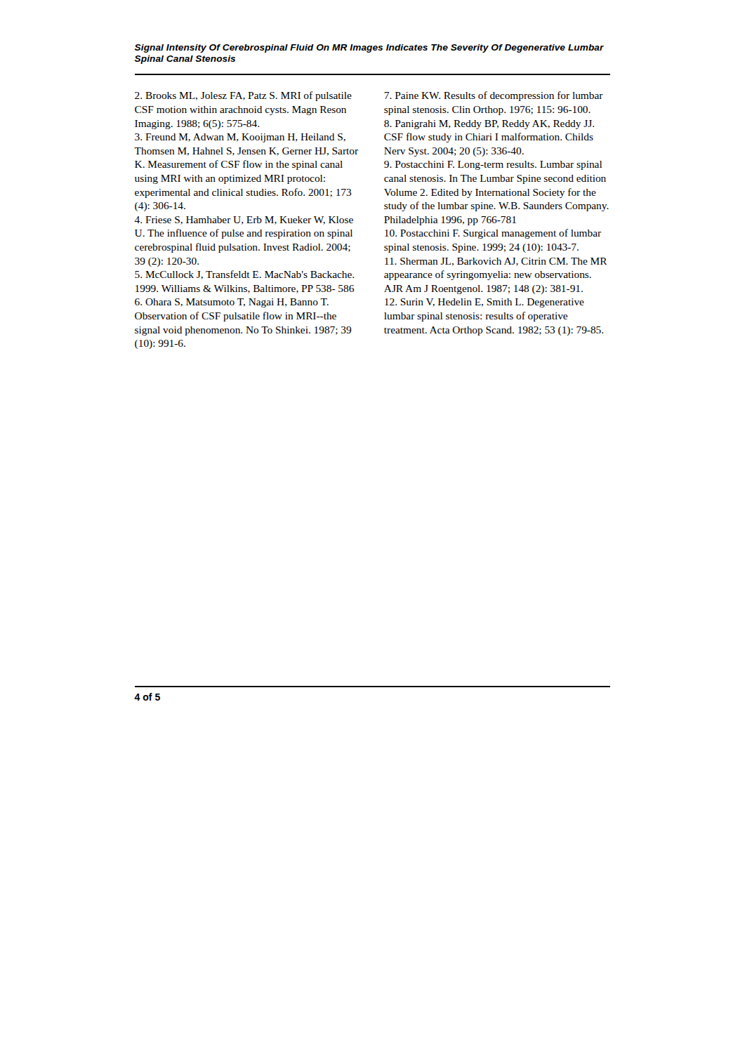Signal Intensity Of Cerebrospinal Fluid On MR Images Indicates The Severity Of Degenerative Lumbar
Spinal Canal Stenosis
2. Brooks ML, Jolesz FA, Patz S. MRI of pulsatile CSF motion within arachnoid cysts. Magn Reson Imaging. 1988; 6(5): 575-84.
3. Freund M, Adwan M, Kooijman H, Heiland S, Thomsen M, Hahnel S, Jensen K, Gerner HJ, Sartor K. Measurement of CSF flow in the spinal canal using MRI with an optimized MRI protocol: experimental and clinical studies. Rofo. 2001; 173 (4): 306-14.
4. Friese S, Hamhaber U, Erb M, Kueker W, Klose U. The influence of pulse and respiration on spinal cerebrospinal fluid pulsation. Invest Radiol. 2004; 39 (2): 120-30.
5. McCullock J, Transfeldt E. MacNab's Backache. 1999. Williams & Wilkins, Baltimore, PP 538- 586
6. Ohara S, Matsumoto T, Nagai H, Banno T. Observation of CSF pulsatile flow in MRI--the signal void phenomenon. No To Shinkei. 1987; 39 (10): 991-6.
7. Paine KW. Results of decompression for lumbar spinal stenosis. Clin Orthop. 1976; 115: 96-100.
8. Panigrahi M, Reddy BP, Reddy AK, Reddy JJ. CSF flow study in Chiari I malformation. Childs Nerv Syst. 2004; 20 (5): 336-40.
9. Postacchini F. Long-term results. Lumbar spinal canal stenosis. In The Lumbar Spine second edition Volume 2. Edited by International Society for the study of the lumbar spine. W.B. Saunders Company. Philadelphia 1996, pp 766-781
10. Postacchini F. Surgical management of lumbar spinal stenosis. Spine. 1999; 24 (10): 1043-7.
11. Sherman JL, Barkovich AJ, Citrin CM. The MR appearance of syringomyelia: new observations. AJR Am J Roentgenol. 1987; 148 (2): 381-91.
12. Surin V, Hedelin E, Smith L. Degenerative lumbar spinal stenosis: results of operative treatment. Acta Orthop Scand. 1982; 53 (1): 79-85.
4 of 5